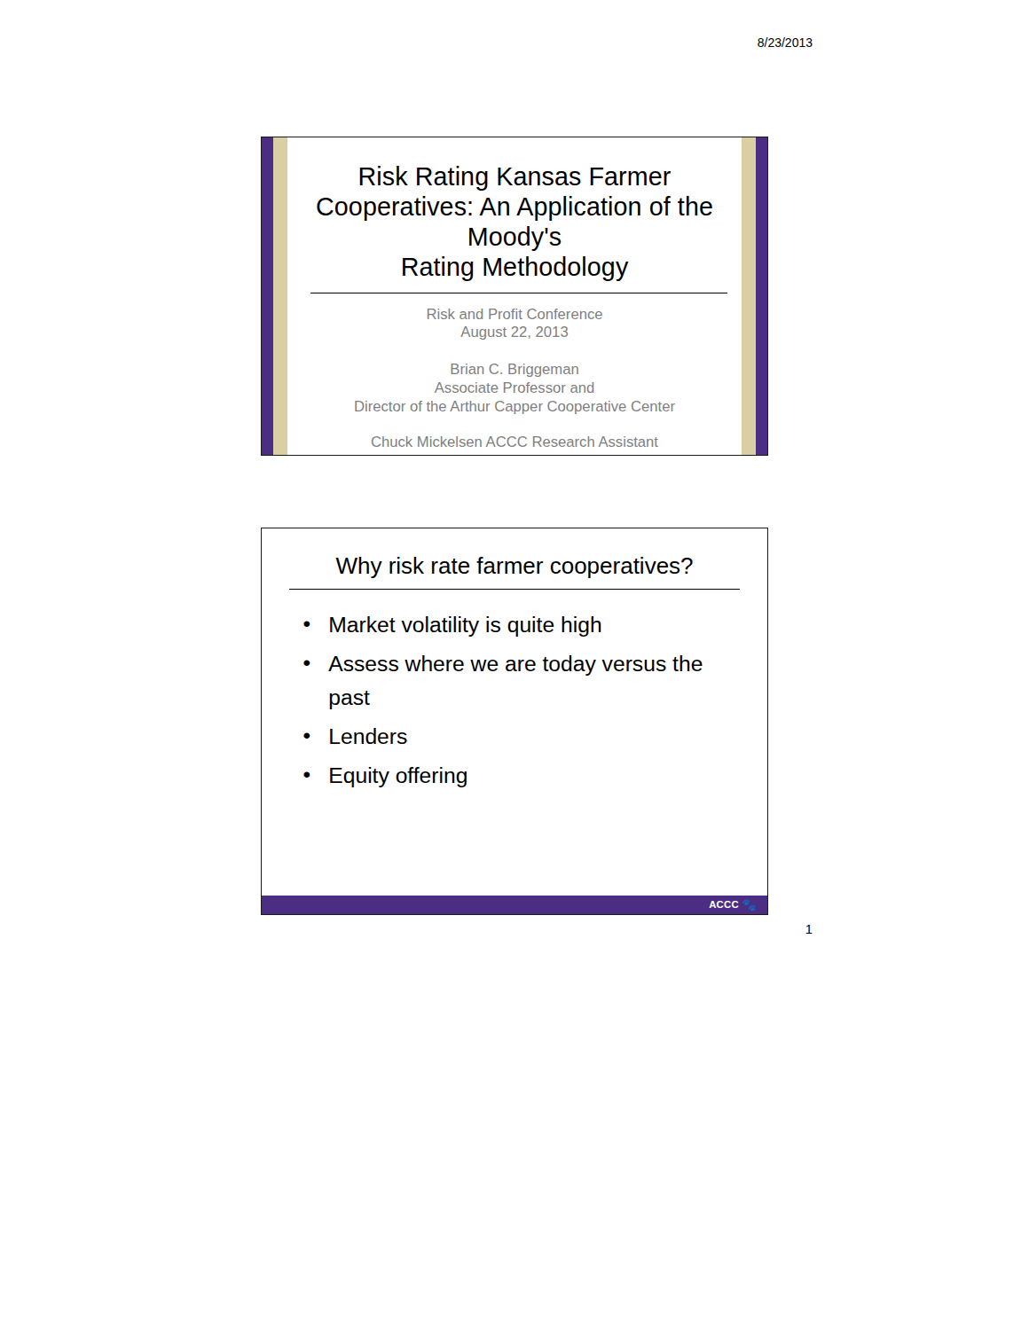8/23/2013
Risk Rating Kansas Farmer Cooperatives: An Application of the Moody's
Rating Methodology
Risk and Profit Conference
August 22, 2013
Brian C. Briggeman Associate Professor and Director of the Arthur Capper Cooperative Center
Chuck Mickelsen ACCC Research Assistant
KANSAS STATE UNIVERSITY
🐾 ACCC Arthur Capper Cooperative Center
Why risk rate farmer cooperatives?
Market volatility is quite high
Assess where we are today versus the past
Lenders
Equity offering
ACCC🐾
1